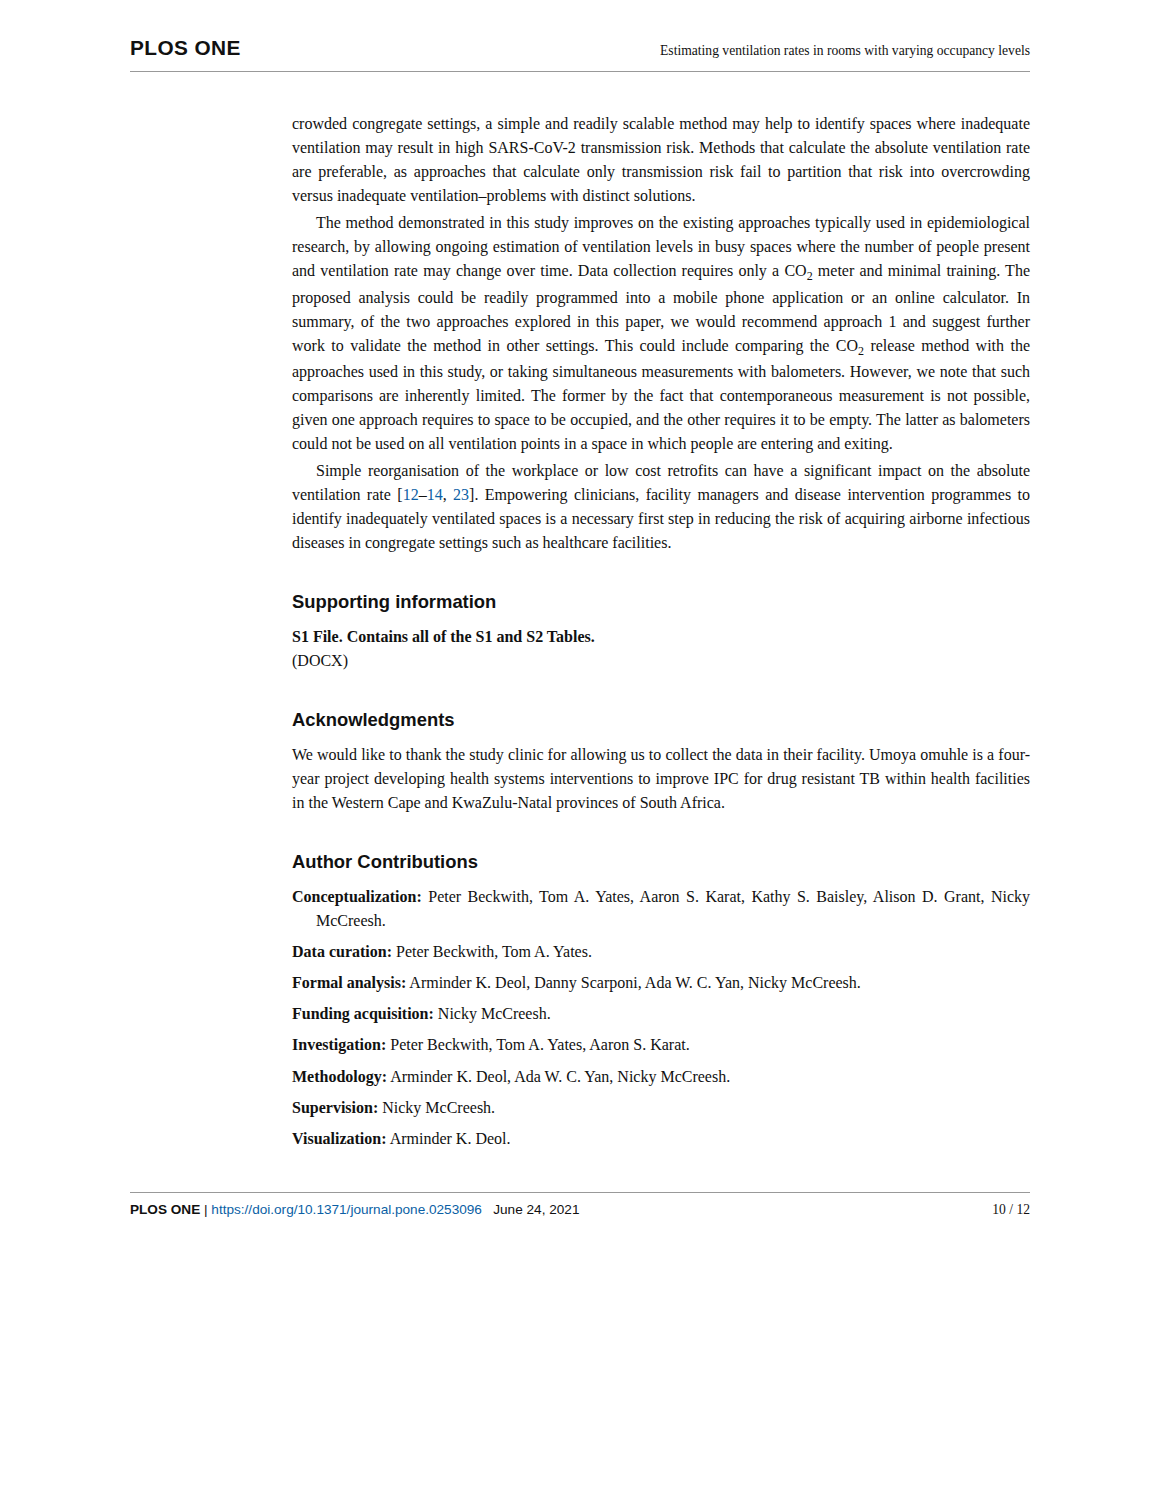PLOS ONE
Estimating ventilation rates in rooms with varying occupancy levels
crowded congregate settings, a simple and readily scalable method may help to identify spaces where inadequate ventilation may result in high SARS-CoV-2 transmission risk. Methods that calculate the absolute ventilation rate are preferable, as approaches that calculate only transmission risk fail to partition that risk into overcrowding versus inadequate ventilation–problems with distinct solutions.
The method demonstrated in this study improves on the existing approaches typically used in epidemiological research, by allowing ongoing estimation of ventilation levels in busy spaces where the number of people present and ventilation rate may change over time. Data collection requires only a CO2 meter and minimal training. The proposed analysis could be readily programmed into a mobile phone application or an online calculator. In summary, of the two approaches explored in this paper, we would recommend approach 1 and suggest further work to validate the method in other settings. This could include comparing the CO2 release method with the approaches used in this study, or taking simultaneous measurements with balometers. However, we note that such comparisons are inherently limited. The former by the fact that contemporaneous measurement is not possible, given one approach requires to space to be occupied, and the other requires it to be empty. The latter as balometers could not be used on all ventilation points in a space in which people are entering and exiting.
Simple reorganisation of the workplace or low cost retrofits can have a significant impact on the absolute ventilation rate [12–14, 23]. Empowering clinicians, facility managers and disease intervention programmes to identify inadequately ventilated spaces is a necessary first step in reducing the risk of acquiring airborne infectious diseases in congregate settings such as healthcare facilities.
Supporting information
S1 File. Contains all of the S1 and S2 Tables.
(DOCX)
Acknowledgments
We would like to thank the study clinic for allowing us to collect the data in their facility. Umoya omuhle is a four-year project developing health systems interventions to improve IPC for drug resistant TB within health facilities in the Western Cape and KwaZulu-Natal provinces of South Africa.
Author Contributions
Conceptualization: Peter Beckwith, Tom A. Yates, Aaron S. Karat, Kathy S. Baisley, Alison D. Grant, Nicky McCreesh.
Data curation: Peter Beckwith, Tom A. Yates.
Formal analysis: Arminder K. Deol, Danny Scarponi, Ada W. C. Yan, Nicky McCreesh.
Funding acquisition: Nicky McCreesh.
Investigation: Peter Beckwith, Tom A. Yates, Aaron S. Karat.
Methodology: Arminder K. Deol, Ada W. C. Yan, Nicky McCreesh.
Supervision: Nicky McCreesh.
Visualization: Arminder K. Deol.
PLOS ONE | https://doi.org/10.1371/journal.pone.0253096 June 24, 2021
10 / 12